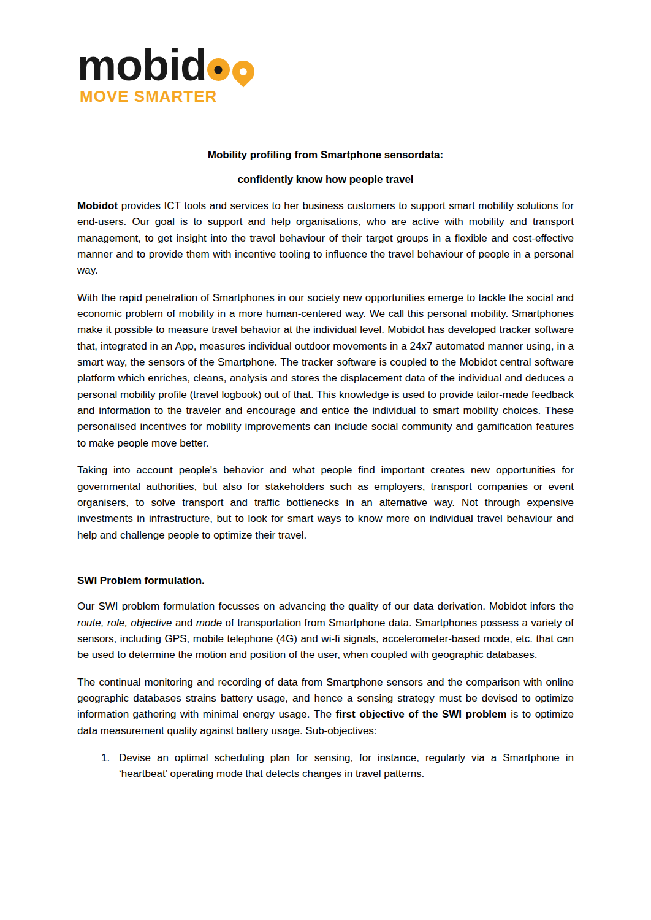mobid
MOVE SMARTER
Mobility profiling from Smartphone sensordata: confidently know how people travel
Mobidot provides ICT tools and services to her business customers to support smart mobility solutions for end-users. Our goal is to support and help organisations, who are active with mobility and transport management, to get insight into the travel behaviour of their target groups in a flexible and cost-effective manner and to provide them with incentive tooling to influence the travel behaviour of people in a personal way.
With the rapid penetration of Smartphones in our society new opportunities emerge to tackle the social and economic problem of mobility in a more human-centered way. We call this personal mobility. Smartphones make it possible to measure travel behavior at the individual level. Mobidot has developed tracker software that, integrated in an App, measures individual outdoor movements in a 24x7 automated manner using, in a smart way, the sensors of the Smartphone. The tracker software is coupled to the Mobidot central software platform which enriches, cleans, analysis and stores the displacement data of the individual and deduces a personal mobility profile (travel logbook) out of that. This knowledge is used to provide tailor-made feedback and information to the traveler and encourage and entice the individual to smart mobility choices. These personalised incentives for mobility improvements can include social community and gamification features to make people move better.
Taking into account people's behavior and what people find important creates new opportunities for governmental authorities, but also for stakeholders such as employers, transport companies or event organisers, to solve transport and traffic bottlenecks in an alternative way. Not through expensive investments in infrastructure, but to look for smart ways to know more on individual travel behaviour and help and challenge people to optimize their travel.
SWI Problem formulation.
Our SWI problem formulation focusses on advancing the quality of our data derivation. Mobidot infers the route, role, objective and mode of transportation from Smartphone data. Smartphones possess a variety of sensors, including GPS, mobile telephone (4G) and wi-fi signals, accelerometer-based mode, etc. that can be used to determine the motion and position of the user, when coupled with geographic databases.
The continual monitoring and recording of data from Smartphone sensors and the comparison with online geographic databases strains battery usage, and hence a sensing strategy must be devised to optimize information gathering with minimal energy usage. The first objective of the SWI problem is to optimize data measurement quality against battery usage. Sub-objectives:
Devise an optimal scheduling plan for sensing, for instance, regularly via a Smartphone in ‘heartbeat’ operating mode that detects changes in travel patterns.